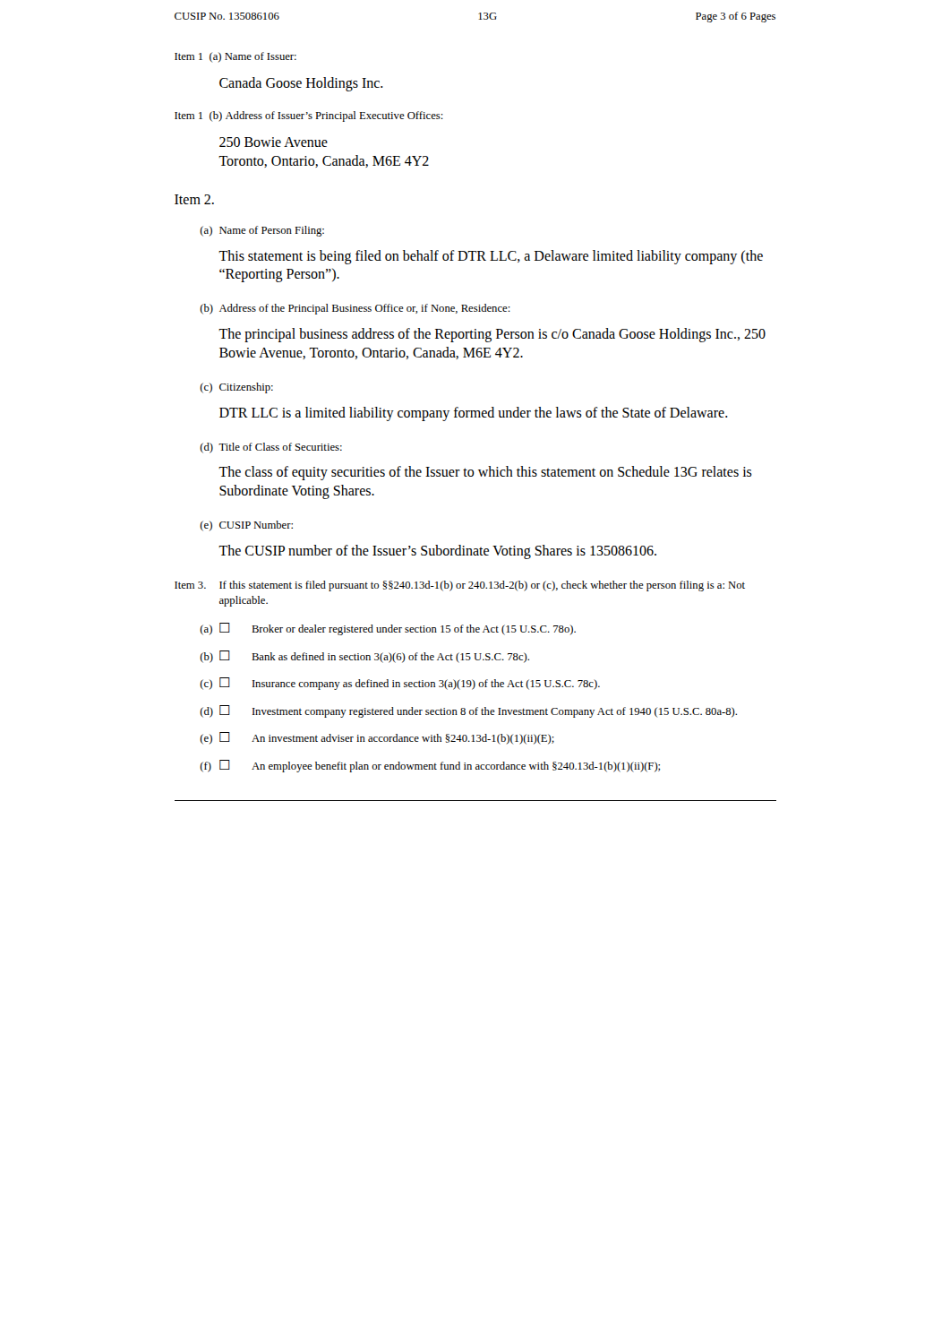CUSIP No. 135086106
13G
Page 3 of 6 Pages
Item 1 (a) Name of Issuer:
Canada Goose Holdings Inc.
Item 1 (b) Address of Issuer’s Principal Executive Offices:
250 Bowie Avenue
Toronto, Ontario, Canada, M6E 4Y2
Item 2.
(a)
Name of Person Filing:
This statement is being filed on behalf of DTR LLC, a Delaware limited liability company (the “Reporting Person”).
(b)
Address of the Principal Business Office or, if None, Residence:
The principal business address of the Reporting Person is c/o Canada Goose Holdings Inc., 250 Bowie Avenue, Toronto, Ontario, Canada, M6E 4Y2.
(c)
Citizenship:
DTR LLC is a limited liability company formed under the laws of the State of Delaware.
(d)
Title of Class of Securities:
The class of equity securities of the Issuer to which this statement on Schedule 13G relates is Subordinate Voting Shares.
(e)
CUSIP Number:
The CUSIP number of the Issuer’s Subordinate Voting Shares is 135086106.
Item 3.
If this statement is filed pursuant to §§240.13d-1(b) or 240.13d-2(b) or (c), check whether the person filing is a: Not applicable.
(a)
☐
Broker or dealer registered under section 15 of the Act (15 U.S.C. 78o).
(b)
☐
Bank as defined in section 3(a)(6) of the Act (15 U.S.C. 78c).
(c)
☐
Insurance company as defined in section 3(a)(19) of the Act (15 U.S.C. 78c).
(d)
☐
Investment company registered under section 8 of the Investment Company Act of 1940 (15 U.S.C. 80a-8).
(e)
☐
An investment adviser in accordance with §240.13d-1(b)(1)(ii)(E);
(f)
☐
An employee benefit plan or endowment fund in accordance with §240.13d-1(b)(1)(ii)(F);